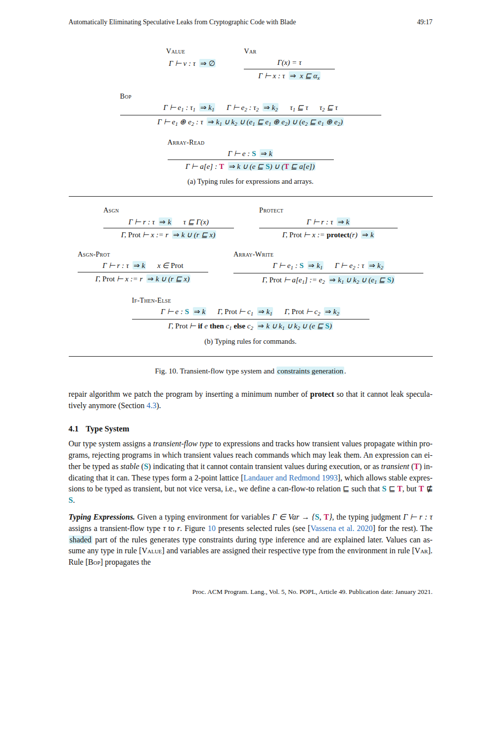Automatically Eliminating Speculative Leaks from Cryptographic Code with Blade 49:17
Value Γ ⊢ v : τ ⇒ ∅
Var Γ(x) = τ Γ ⊢ x : τ ⇒ x ⊑ αx
Bop Γ ⊢ e1 : τ1 ⇒ k1 Γ ⊢ e2 : τ2 ⇒ k2 τ1 ⊑ τ τ2 ⊑ τ Γ ⊢ e1 ⊕ e2 : τ ⇒ k1 ∪ k2 ∪ (e1 ⊑ e1 ⊕ e2) ∪ (e2 ⊑ e1 ⊕ e2)
Array-Read Γ ⊢ e : S ⇒ k Γ ⊢ a[e] : T ⇒ k ∪ (e ⊑ S) ∪ (T ⊑ a[e])
(a) Typing rules for expressions and arrays.
Asgn Γ ⊢ r : τ ⇒ k τ ⊑ Γ(x) Γ, Prot ⊢ x := r ⇒ k ∪ (r ⊑ x)
Protect Γ ⊢ r : τ ⇒ k Γ, Prot ⊢ x := protect(r) ⇒ k
Asgn-Prot Γ ⊢ r : τ ⇒ k x ∈ Prot Γ, Prot ⊢ x := r ⇒ k ∪ (r ⊑ x)
Array-Write Γ ⊢ e1 : S ⇒ k1 Γ ⊢ e2 : τ ⇒ k2 Γ, Prot ⊢ a[e1] := e2 ⇒ k1 ∪ k2 ∪ (e1 ⊑ S)
If-Then-Else Γ ⊢ e : S ⇒ k Γ, Prot ⊢ c1 ⇒ k1 Γ, Prot ⊢ c2 ⇒ k2 Γ, Prot ⊢ if e then c1 else c2 ⇒ k ∪ k1 ∪ k2 ∪ (e ⊑ S)
(b) Typing rules for commands.
Fig. 10. Transient-flow type system and constraints generation.
repair algorithm we patch the program by inserting a minimum number of protect so that it cannot leak speculatively anymore (Section 4.3).
4.1 Type System
Our type system assigns a transient-flow type to expressions and tracks how transient values propagate within programs, rejecting programs in which transient values reach commands which may leak them. An expression can either be typed as stable (S) indicating that it cannot contain transient values during execution, or as transient (T) indicating that it can. These types form a 2-point lattice [Landauer and Redmond 1993], which allows stable expressions to be typed as transient, but not vice versa, i.e., we define a can-flow-to relation ⊑ such that S ⊑ T, but T ⋢ S.
Typing Expressions. Given a typing environment for variables Γ ∈ Var → {S, T}, the typing judgment Γ ⊢ r : τ assigns a transient-flow type τ to r. Figure 10 presents selected rules (see [Vassena et al. 2020] for the rest). The shaded part of the rules generates type constraints during type inference and are explained later. Values can assume any type in rule [Value] and variables are assigned their respective type from the environment in rule [Var]. Rule [Bop] propagates the
Proc. ACM Program. Lang., Vol. 5, No. POPL, Article 49. Publication date: January 2021.